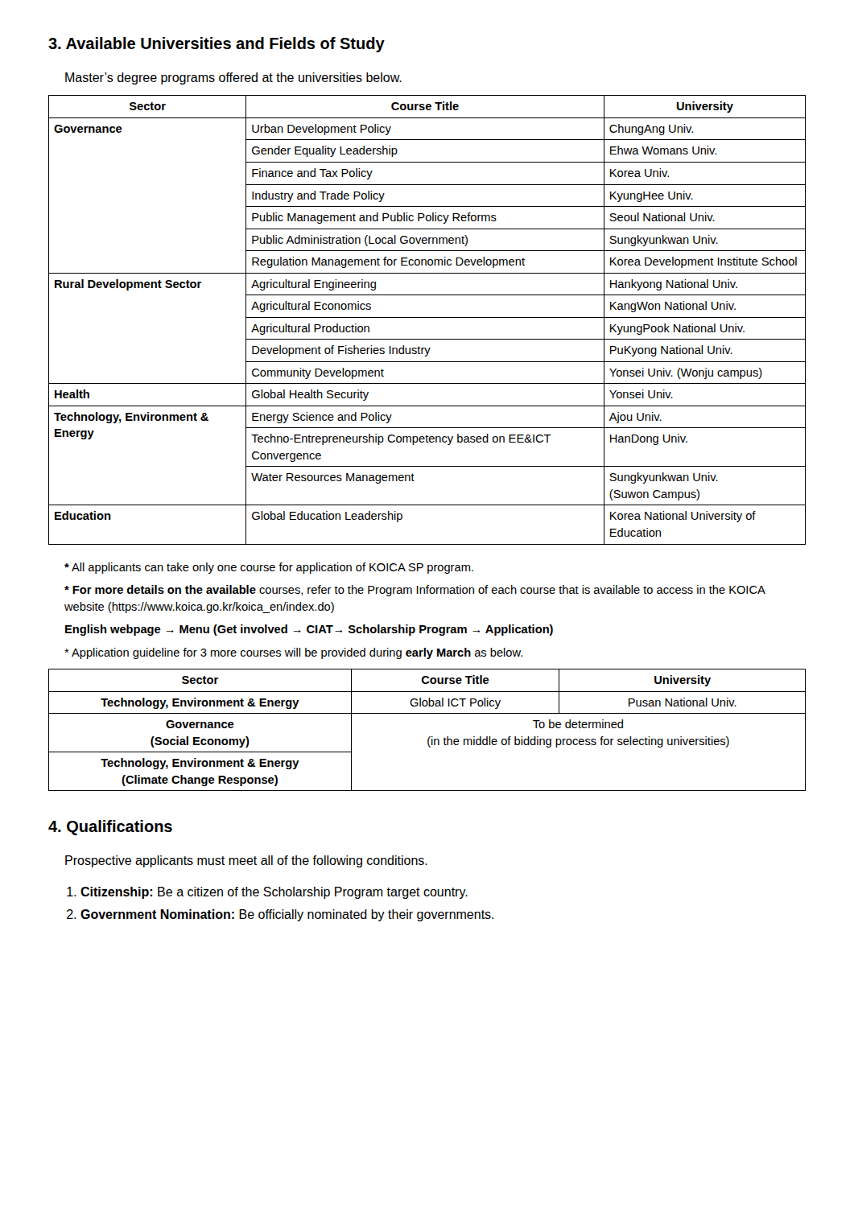3. Available Universities and Fields of Study
Master’s degree programs offered at the universities below.
| Sector | Course Title | University |
| --- | --- | --- |
| Governance | Urban Development Policy | ChungAng Univ. |
| Gender Equality Leadership | Ehwa Womans Univ. |
| Finance and Tax Policy | Korea Univ. |
| Industry and Trade Policy | KyungHee Univ. |
| Public Management and Public Policy Reforms | Seoul National Univ. |
| Public Administration (Local Government) | Sungkyunkwan Univ. |
| Regulation Management for Economic Development | Korea Development Institute School |
| Rural Development Sector | Agricultural Engineering | Hankyong National Univ. |
| Agricultural Economics | KangWon National Univ. |
| Agricultural Production | KyungPook National Univ. |
| Development of Fisheries Industry | PuKyong National Univ. |
| Community Development | Yonsei Univ. (Wonju campus) |
| Health | Global Health Security | Yonsei Univ. |
| Technology, Environment & Energy | Energy Science and Policy | Ajou Univ. |
| Techno-Entrepreneurship Competency based on EE&ICT Convergence | HanDong Univ. |
| Water Resources Management | Sungkyunkwan Univ. (Suwon Campus) |
| Education | Global Education Leadership | Korea National University of Education |
* All applicants can take only one course for application of KOICA SP program.
* For more details on the available courses, refer to the Program Information of each course that is available to access in the KOICA website (https://www.koica.go.kr/koica_en/index.do)
English webpage → Menu (Get involved → CIAT→ Scholarship Program → Application)
* Application guideline for 3 more courses will be provided during early March as below.
| Sector | Course Title | University |
| --- | --- | --- |
| Technology, Environment & Energy | Global ICT Policy | Pusan National Univ. |
| Governance (Social Economy) | To be determined (in the middle of bidding process for selecting universities) |
| Technology, Environment & Energy (Climate Change Response) |
4. Qualifications
Prospective applicants must meet all of the following conditions.
Citizenship: Be a citizen of the Scholarship Program target country.
Government Nomination: Be officially nominated by their governments.